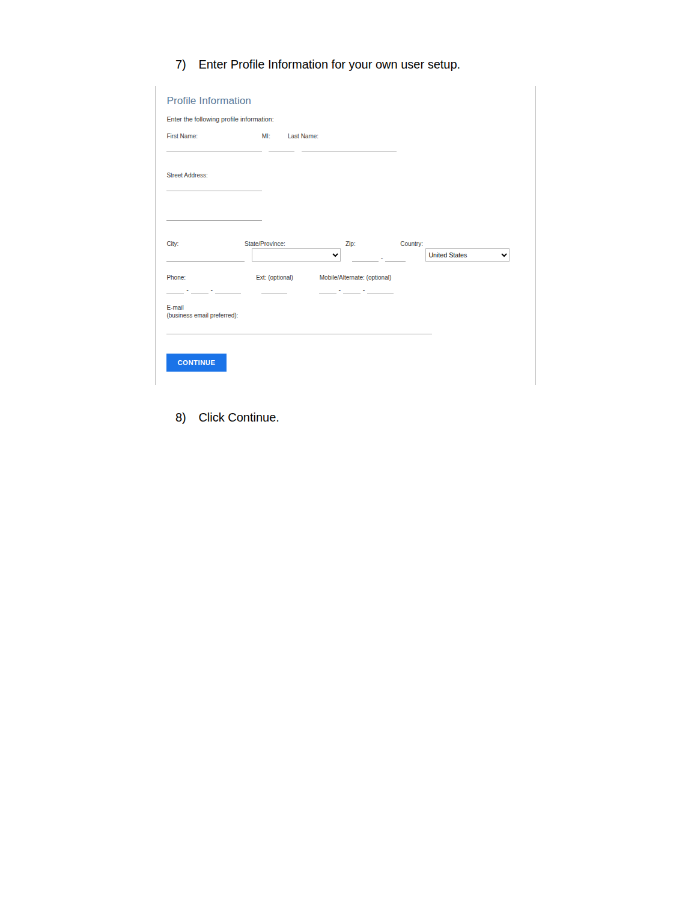7) Enter Profile Information for your own user setup.
Profile Information
Enter the following profile information:
First Name: MI: Last Name:
Street Address:
City: State/Province: Zip: Country:
- United States
Phone: Ext: (optional) Mobile/Alternate: (optional)
- - - -
E-mail
(business email preferred):
CONTINUE
8) Click Continue.